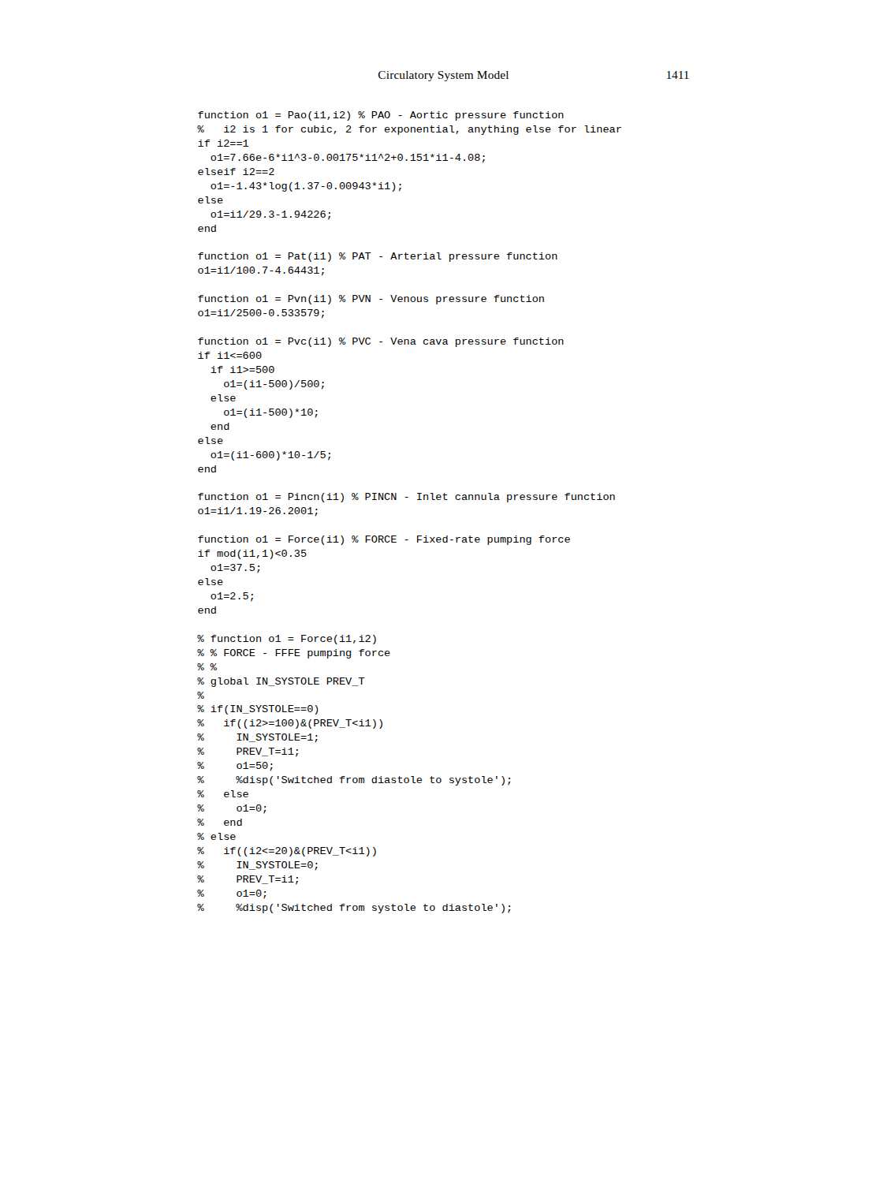Circulatory System Model 1411
function o1 = Pao(i1,i2) % PAO - Aortic pressure function
%   i2 is 1 for cubic, 2 for exponential, anything else for linear
if i2==1
  o1=7.66e-6*i1^3-0.00175*i1^2+0.151*i1-4.08;
elseif i2==2
  o1=-1.43*log(1.37-0.00943*i1);
else
  o1=i1/29.3-1.94226;
end

function o1 = Pat(i1) % PAT - Arterial pressure function
o1=i1/100.7-4.64431;

function o1 = Pvn(i1) % PVN - Venous pressure function
o1=i1/2500-0.533579;

function o1 = Pvc(i1) % PVC - Vena cava pressure function
if i1<=600
  if i1>=500
    o1=(i1-500)/500;
  else
    o1=(i1-500)*10;
  end
else
  o1=(i1-600)*10-1/5;
end

function o1 = Pincn(i1) % PINCN - Inlet cannula pressure function
o1=i1/1.19-26.2001;

function o1 = Force(i1) % FORCE - Fixed-rate pumping force
if mod(i1,1)<0.35
  o1=37.5;
else
  o1=2.5;
end

% function o1 = Force(i1,i2)
% % FORCE - FFFE pumping force
% %
% global IN_SYSTOLE PREV_T
%
% if(IN_SYSTOLE==0)
%   if((i2>=100)&(PREV_T<i1))
%     IN_SYSTOLE=1;
%     PREV_T=i1;
%     o1=50;
%     %disp('Switched from diastole to systole');
%   else
%     o1=0;
%   end
% else
%   if((i2<=20)&(PREV_T<i1))
%     IN_SYSTOLE=0;
%     PREV_T=i1;
%     o1=0;
%     %disp('Switched from systole to diastole');